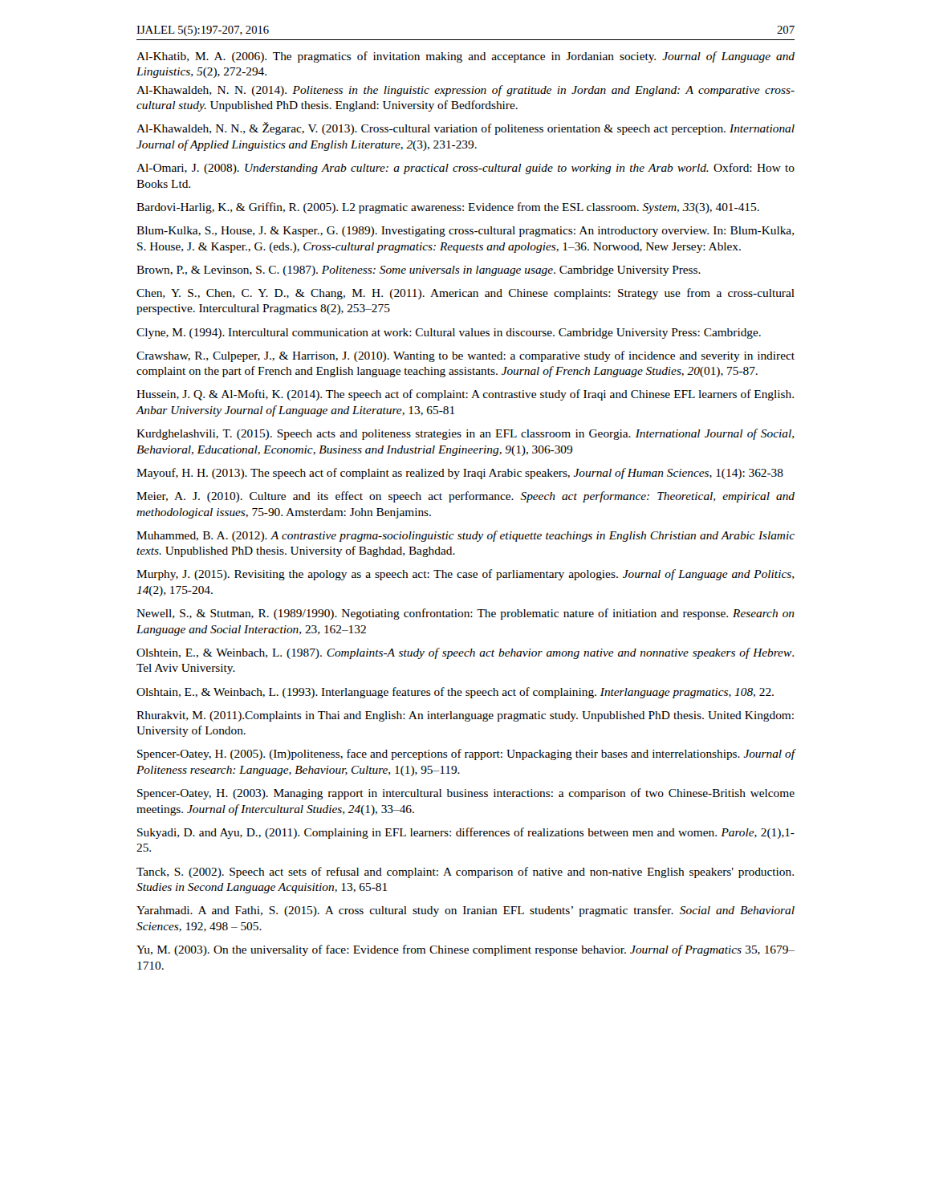IJALEL 5(5):197-207, 2016 207
Al-Khatib, M. A. (2006). The pragmatics of invitation making and acceptance in Jordanian society. Journal of Language and Linguistics, 5(2), 272-294.
Al-Khawaldeh, N. N. (2014). Politeness in the linguistic expression of gratitude in Jordan and England: A comparative cross-cultural study. Unpublished PhD thesis. England: University of Bedfordshire.
Al-Khawaldeh, N. N., & Žegarac, V. (2013). Cross-cultural variation of politeness orientation & speech act perception. International Journal of Applied Linguistics and English Literature, 2(3), 231-239.
Al-Omari, J. (2008). Understanding Arab culture: a practical cross-cultural guide to working in the Arab world. Oxford: How to Books Ltd.
Bardovi-Harlig, K., & Griffin, R. (2005). L2 pragmatic awareness: Evidence from the ESL classroom. System, 33(3), 401-415.
Blum-Kulka, S., House, J. & Kasper., G. (1989). Investigating cross-cultural pragmatics: An introductory overview. In: Blum-Kulka, S. House, J. & Kasper., G. (eds.), Cross-cultural pragmatics: Requests and apologies, 1–36. Norwood, New Jersey: Ablex.
Brown, P., & Levinson, S. C. (1987). Politeness: Some universals in language usage. Cambridge University Press.
Chen, Y. S., Chen, C. Y. D., & Chang, M. H. (2011). American and Chinese complaints: Strategy use from a cross-cultural perspective. Intercultural Pragmatics 8(2), 253–275
Clyne, M. (1994). Intercultural communication at work: Cultural values in discourse. Cambridge University Press: Cambridge.
Crawshaw, R., Culpeper, J., & Harrison, J. (2010). Wanting to be wanted: a comparative study of incidence and severity in indirect complaint on the part of French and English language teaching assistants. Journal of French Language Studies, 20(01), 75-87.
Hussein, J. Q. & Al-Mofti, K. (2014). The speech act of complaint: A contrastive study of Iraqi and Chinese EFL learners of English. Anbar University Journal of Language and Literature, 13, 65-81
Kurdghelashvili, T. (2015). Speech acts and politeness strategies in an EFL classroom in Georgia. International Journal of Social, Behavioral, Educational, Economic, Business and Industrial Engineering, 9(1), 306-309
Mayouf, H. H. (2013). The speech act of complaint as realized by Iraqi Arabic speakers, Journal of Human Sciences, 1(14): 362-38
Meier, A. J. (2010). Culture and its effect on speech act performance. Speech act performance: Theoretical, empirical and methodological issues, 75-90. Amsterdam: John Benjamins.
Muhammed, B. A. (2012). A contrastive pragma-sociolinguistic study of etiquette teachings in English Christian and Arabic Islamic texts. Unpublished PhD thesis. University of Baghdad, Baghdad.
Murphy, J. (2015). Revisiting the apology as a speech act: The case of parliamentary apologies. Journal of Language and Politics, 14(2), 175-204.
Newell, S., & Stutman, R. (1989/1990). Negotiating confrontation: The problematic nature of initiation and response. Research on Language and Social Interaction, 23, 162–132
Olshtein, E., & Weinbach, L. (1987). Complaints-A study of speech act behavior among native and nonnative speakers of Hebrew. Tel Aviv University.
Olshtain, E., & Weinbach, L. (1993). Interlanguage features of the speech act of complaining. Interlanguage pragmatics, 108, 22.
Rhurakvit, M. (2011).Complaints in Thai and English: An interlanguage pragmatic study. Unpublished PhD thesis. United Kingdom: University of London.
Spencer-Oatey, H. (2005). (Im)politeness, face and perceptions of rapport: Unpackaging their bases and interrelationships. Journal of Politeness research: Language, Behaviour, Culture, 1(1), 95–119.
Spencer-Oatey, H. (2003). Managing rapport in intercultural business interactions: a comparison of two Chinese-British welcome meetings. Journal of Intercultural Studies, 24(1), 33–46.
Sukyadi, D. and Ayu, D., (2011). Complaining in EFL learners: differences of realizations between men and women. Parole, 2(1),1-25.
Tanck, S. (2002). Speech act sets of refusal and complaint: A comparison of native and non-native English speakers' production. Studies in Second Language Acquisition, 13, 65-81
Yarahmadi. A and Fathi, S. (2015). A cross cultural study on Iranian EFL students’ pragmatic transfer. Social and Behavioral Sciences, 192, 498 – 505.
Yu, M. (2003). On the universality of face: Evidence from Chinese compliment response behavior. Journal of Pragmatics 35, 1679–1710.